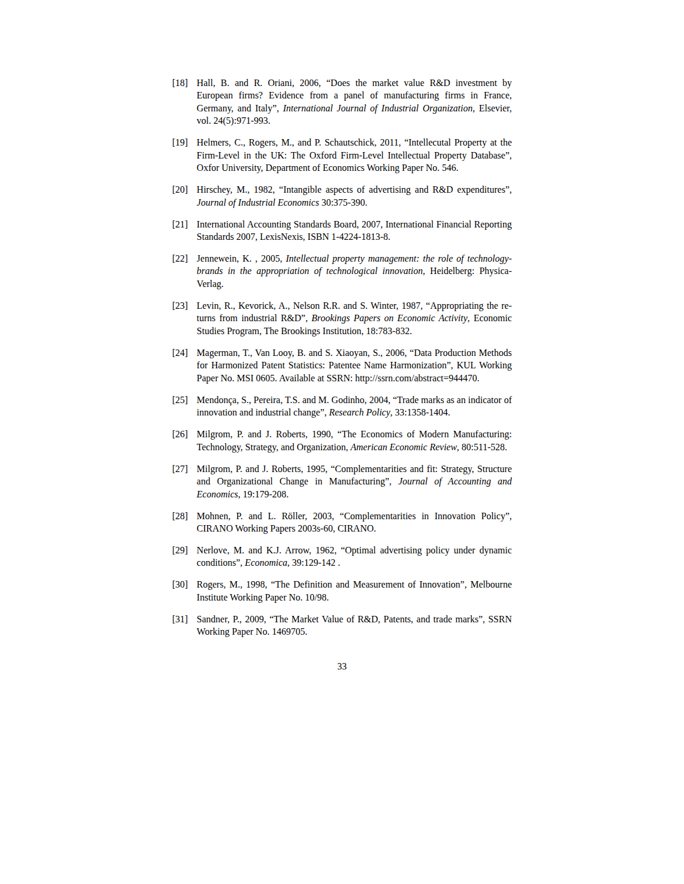[18] Hall, B. and R. Oriani, 2006, “Does the market value R&D investment by European firms? Evidence from a panel of manufacturing firms in France, Germany, and Italy”, International Journal of Industrial Organization, Elsevier, vol. 24(5):971-993.
[19] Helmers, C., Rogers, M., and P. Schautschick, 2011, “Intellecutal Property at the Firm-Level in the UK: The Oxford Firm-Level Intellectual Property Database”, Oxfor University, Department of Economics Working Paper No. 546.
[20] Hirschey, M., 1982, “Intangible aspects of advertising and R&D expenditures”, Journal of Industrial Economics 30:375-390.
[21] International Accounting Standards Board, 2007, International Financial Reporting Standards 2007, LexisNexis, ISBN 1-4224-1813-8.
[22] Jennewein, K. , 2005, Intellectual property management: the role of technology-brands in the appropriation of technological innovation, Heidelberg: Physica-Verlag.
[23] Levin, R., Kevorick, A., Nelson R.R. and S. Winter, 1987, “Appropriating the returns from industrial R&D”, Brookings Papers on Economic Activity, Economic Studies Program, The Brookings Institution, 18:783-832.
[24] Magerman, T., Van Looy, B. and S. Xiaoyan, S., 2006, “Data Production Methods for Harmonized Patent Statistics: Patentee Name Harmonization”, KUL Working Paper No. MSI 0605. Available at SSRN: http://ssrn.com/abstract=944470.
[25] Mendonça, S., Pereira, T.S. and M. Godinho, 2004, “Trade marks as an indicator of innovation and industrial change”, Research Policy, 33:1358-1404.
[26] Milgrom, P. and J. Roberts, 1990, “The Economics of Modern Manufacturing: Technology, Strategy, and Organization, American Economic Review, 80:511-528.
[27] Milgrom, P. and J. Roberts, 1995, “Complementarities and fit: Strategy, Structure and Organizational Change in Manufacturing”, Journal of Accounting and Economics, 19:179-208.
[28] Mohnen, P. and L. Röller, 2003, “Complementarities in Innovation Policy”, CIRANO Working Papers 2003s-60, CIRANO.
[29] Nerlove, M. and K.J. Arrow, 1962, “Optimal advertising policy under dynamic conditions”, Economica, 39:129-142 .
[30] Rogers, M., 1998, “The Definition and Measurement of Innovation”, Melbourne Institute Working Paper No. 10/98.
[31] Sandner, P., 2009, “The Market Value of R&D, Patents, and trade marks”, SSRN Working Paper No. 1469705.
33